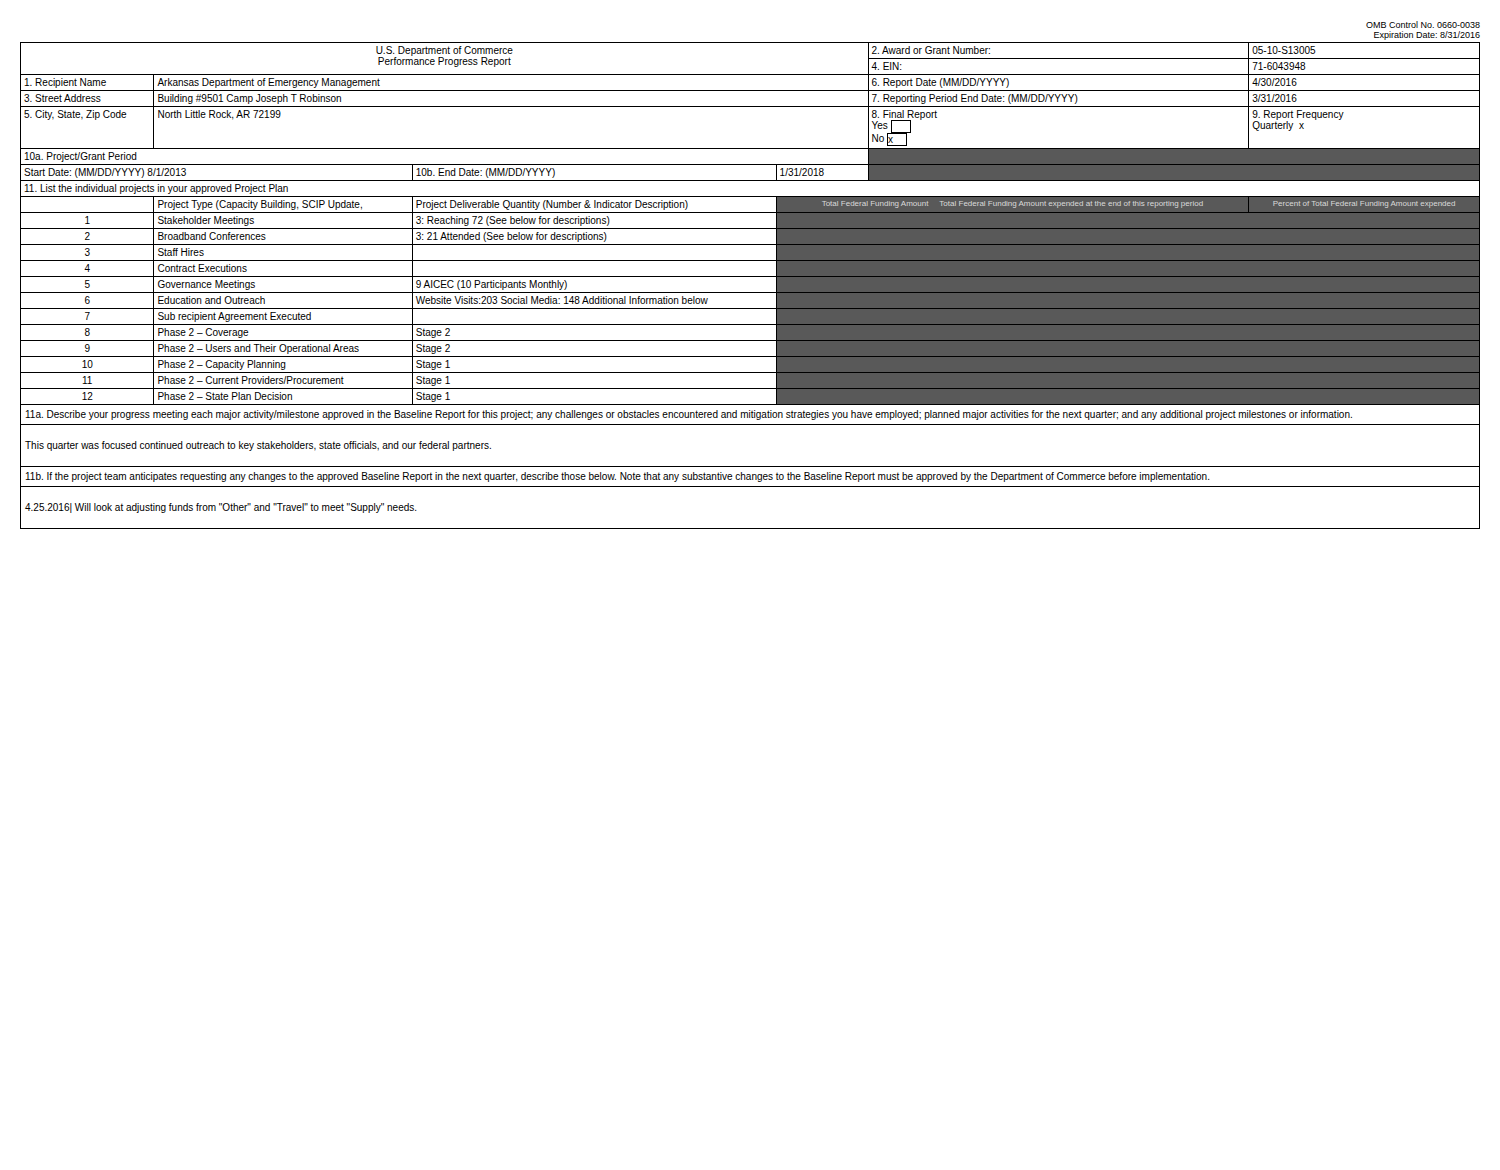OMB Control No. 0660-0038
Expiration Date: 8/31/2016
| U.S. Department of Commerce Performance Progress Report | 2. Award or Grant Number: | 05-10-S13005 |
| 4. EIN: | 71-6043948 |
| 1. Recipient Name | Arkansas Department of Emergency Management | 6. Report Date (MM/DD/YYYY) | 4/30/2016 |
| 3. Street Address | Building #9501 Camp Joseph T Robinson | 7. Reporting Period End Date: (MM/DD/YYYY) | 3/31/2016 |
| 5. City, State, Zip Code | North Little Rock, AR 72199 | 8. Final Report Yes No x | 9. Report Frequency Quarterly x |
| 10a. Project/Grant Period | |
| Start Date: (MM/DD/YYYY) 8/1/2013 | 10b. End Date: (MM/DD/YYYY) | 1/31/2018 | |
| 11. List the individual projects in your approved Project Plan |
| | Project Type (Capacity Building, SCIP Update, | Project Deliverable Quantity (Number & Indicator Description) | Total Federal Funding Amount Total Federal Funding Amount expended at the end of this reporting period | Percent of Total Federal Funding Amount expended |
| 1 | Stakeholder Meetings | 3: Reaching 72 (See below for descriptions) | |
| 2 | Broadband Conferences | 3: 21 Attended (See below for descriptions) | |
| 3 | Staff Hires | | |
| 4 | Contract Executions | | |
| 5 | Governance Meetings | 9 AICEC (10 Participants Monthly) | |
| 6 | Education and Outreach | Website Visits:203 Social Media: 148 Additional Information below | |
| 7 | Sub recipient Agreement Executed | | |
| 8 | Phase 2 – Coverage | Stage 2 | |
| 9 | Phase 2 – Users and Their Operational Areas | Stage 2 | |
| 10 | Phase 2 – Capacity Planning | Stage 1 | |
| 11 | Phase 2 – Current Providers/Procurement | Stage 1 | |
| 12 | Phase 2 – State Plan Decision | Stage 1 | |
11a. Describe your progress meeting each major activity/milestone approved in the Baseline Report for this project; any challenges or obstacles encountered and mitigation strategies you have employed; planned major activities for the next quarter; and any additional project milestones or information.
This quarter was focused continued outreach to key stakeholders, state officials, and our federal partners.
11b. If the project team anticipates requesting any changes to the approved Baseline Report in the next quarter, describe those below. Note that any substantive changes to the Baseline Report must be approved by the Department of Commerce before implementation.
4.25.2016| Will look at adjusting funds from "Other" and "Travel" to meet "Supply" needs.